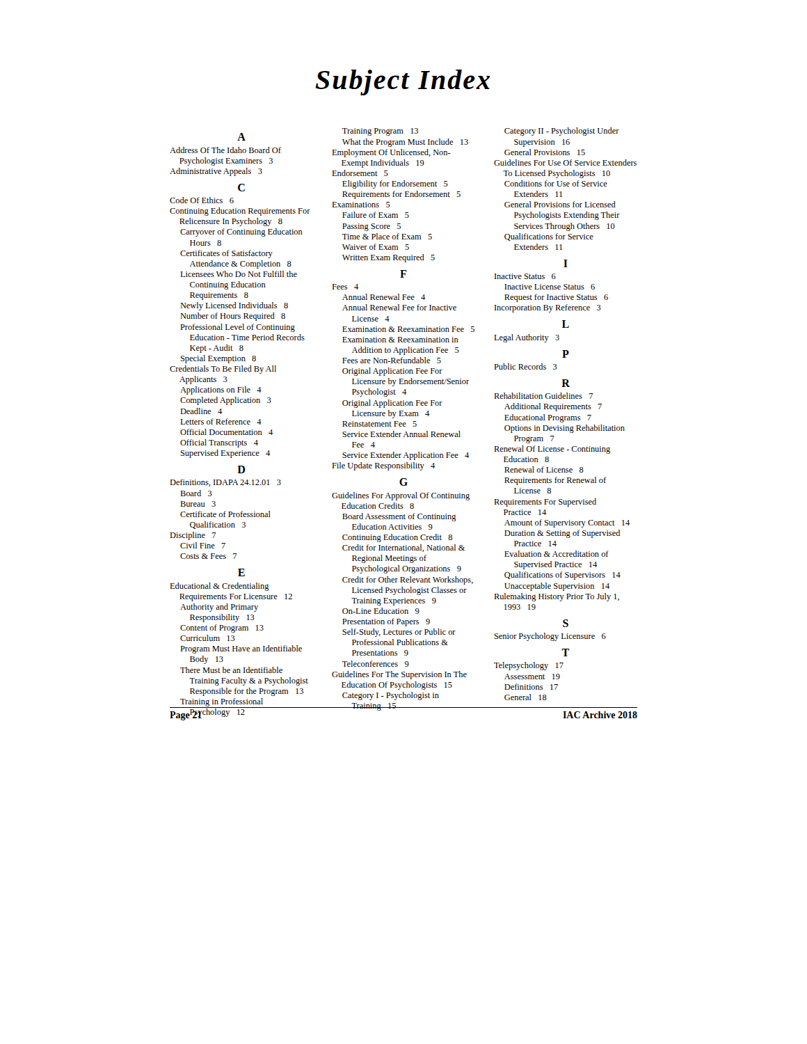Subject Index
A
Address Of The Idaho Board Of Psychologist Examiners 3
Administrative Appeals 3
C
Code Of Ethics 6
Continuing Education Requirements For Relicensure In Psychology 8
Carryover of Continuing Education Hours 8
Certificates of Satisfactory Attendance & Completion 8
Licensees Who Do Not Fulfill the Continuing Education Requirements 8
Newly Licensed Individuals 8
Number of Hours Required 8
Professional Level of Continuing Education - Time Period Records Kept - Audit 8
Special Exemption 8
Credentials To Be Filed By All Applicants 3
Applications on File 4
Completed Application 3
Deadline 4
Letters of Reference 4
Official Documentation 4
Official Transcripts 4
Supervised Experience 4
D
Definitions, IDAPA 24.12.01 3
Board 3
Bureau 3
Certificate of Professional Qualification 3
Discipline 7
Civil Fine 7
Costs & Fees 7
E
Educational & Credentialing Requirements For Licensure 12
Authority and Primary Responsibility 13
Content of Program 13
Curriculum 13
Program Must Have an Identifiable Body 13
There Must be an Identifiable Training Faculty & a Psychologist Responsible for the Program 13
Training in Professional Psychology 12
Training Program 13
What the Program Must Include 13
Employment Of Unlicensed, Non-Exempt Individuals 19
Endorsement 5
Eligibility for Endorsement 5
Requirements for Endorsement 5
Examinations 5
Failure of Exam 5
Passing Score 5
Time & Place of Exam 5
Waiver of Exam 5
Written Exam Required 5
F
Fees 4
Annual Renewal Fee 4
Annual Renewal Fee for Inactive License 4
Examination & Reexamination Fee 5
Examination & Reexamination in Addition to Application Fee 5
Fees are Non-Refundable 5
Original Application Fee For Licensure by Endorsement/Senior Psychologist 4
Original Application Fee For Licensure by Exam 4
Reinstatement Fee 5
Service Extender Annual Renewal Fee 4
Service Extender Application Fee 4
File Update Responsibility 4
G
Guidelines For Approval Of Continuing Education Credits 8
Board Assessment of Continuing Education Activities 9
Continuing Education Credit 8
Credit for International, National & Regional Meetings of Psychological Organizations 9
Credit for Other Relevant Workshops, Licensed Psychologist Classes or Training Experiences 9
On-Line Education 9
Presentation of Papers 9
Self-Study, Lectures or Public or Professional Publications & Presentations 9
Teleconferences 9
Guidelines For The Supervision In The Education Of Psychologists 15
Category I - Psychologist in Training 15
Category II - Psychologist Under Supervision 16
General Provisions 15
Guidelines For Use Of Service Extenders To Licensed Psychologists 10
Conditions for Use of Service Extenders 11
General Provisions for Licensed Psychologists Extending Their Services Through Others 10
Qualifications for Service Extenders 11
I
Inactive Status 6
Inactive License Status 6
Request for Inactive Status 6
Incorporation By Reference 3
L
Legal Authority 3
P
Public Records 3
R
Rehabilitation Guidelines 7
Additional Requirements 7
Educational Programs 7
Options in Devising Rehabilitation Program 7
Renewal Of License - Continuing Education 8
Renewal of License 8
Requirements for Renewal of License 8
Requirements For Supervised Practice 14
Amount of Supervisory Contact 14
Duration & Setting of Supervised Practice 14
Evaluation & Accreditation of Supervised Practice 14
Qualifications of Supervisors 14
Unacceptable Supervision 14
Rulemaking History Prior To July 1, 1993 19
S
Senior Psychology Licensure 6
T
Telepsychology 17
Assessment 19
Definitions 17
General 18
Page 21 IAC Archive 2018